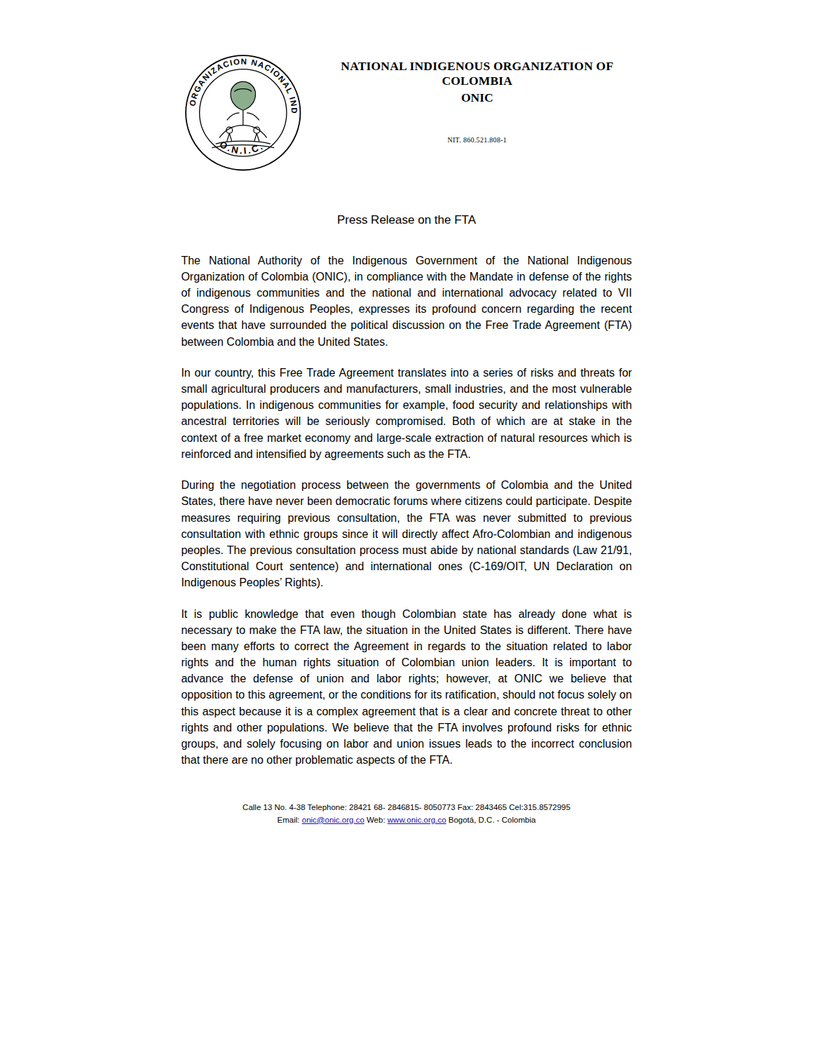Organización Nacional Indígena de Colombia — O.N.I.C. seal ORGANIZACION NACIONAL INDIGENA DE COLOMBIA O.N.I.C.
NATIONAL INDIGENOUS ORGANIZATION OF COLOMBIA
ONIC
NIT. 860.521.808-1
Press Release on the FTA
The National Authority of the Indigenous Government of the National Indigenous Organization of Colombia (ONIC), in compliance with the Mandate in defense of the rights of indigenous communities and the national and international advocacy related to VII Congress of Indigenous Peoples, expresses its profound concern regarding the recent events that have surrounded the political discussion on the Free Trade Agreement (FTA) between Colombia and the United States.
In our country, this Free Trade Agreement translates into a series of risks and threats for small agricultural producers and manufacturers, small industries, and the most vulnerable populations. In indigenous communities for example, food security and relationships with ancestral territories will be seriously compromised. Both of which are at stake in the context of a free market economy and large-scale extraction of natural resources which is reinforced and intensified by agreements such as the FTA.
During the negotiation process between the governments of Colombia and the United States, there have never been democratic forums where citizens could participate. Despite measures requiring previous consultation, the FTA was never submitted to previous consultation with ethnic groups since it will directly affect Afro-Colombian and indigenous peoples. The previous consultation process must abide by national standards (Law 21/91, Constitutional Court sentence) and international ones (C-169/OIT, UN Declaration on Indigenous Peoples’ Rights).
It is public knowledge that even though Colombian state has already done what is necessary to make the FTA law, the situation in the United States is different. There have been many efforts to correct the Agreement in regards to the situation related to labor rights and the human rights situation of Colombian union leaders. It is important to advance the defense of union and labor rights; however, at ONIC we believe that opposition to this agreement, or the conditions for its ratification, should not focus solely on this aspect because it is a complex agreement that is a clear and concrete threat to other rights and other populations. We believe that the FTA involves profound risks for ethnic groups, and solely focusing on labor and union issues leads to the incorrect conclusion that there are no other problematic aspects of the FTA.
Calle 13 No. 4-38 Telephone: 28421 68- 2846815- 8050773 Fax: 2843465 Cel:315.8572995
Email: onic@onic.org.co Web: www.onic.org.co Bogotá, D.C. - Colombia